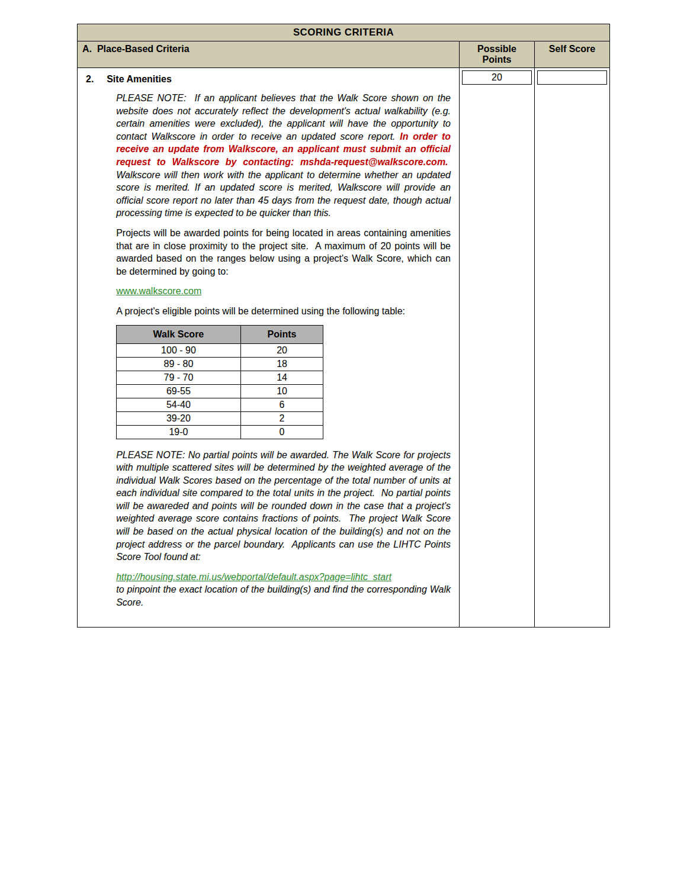| SCORING CRITERIA |
| --- |
| A. Place-Based Criteria | Possible Points | Self Score |
| 2. Site Amenities PLEASE NOTE: If an applicant believes that the Walk Score shown on the website does not accurately reflect the development's actual walkability (e.g. certain amenities were excluded), the applicant will have the opportunity to contact Walkscore in order to receive an updated score report. In order to receive an update from Walkscore, an applicant must submit an official request to Walkscore by contacting: mshda-request@walkscore.com. Walkscore will then work with the applicant to determine whether an updated score is merited. If an updated score is merited, Walkscore will provide an official score report no later than 45 days from the request date, though actual processing time is expected to be quicker than this. Projects will be awarded points for being located in areas containing amenities that are in close proximity to the project site. A maximum of 20 points will be awarded based on the ranges below using a project's Walk Score, which can be determined by going to: www.walkscore.com A project's eligible points will be determined using the following table: / Walk Score / Points / / --- / --- / / 100 - 90 / 20 / / 89 - 80 / 18 / / 79 - 70 / 14 / / 69-55 / 10 / / 54-40 / 6 / / 39-20 / 2 / / 19-0 / 0 / PLEASE NOTE: No partial points will be awarded. The Walk Score for projects with multiple scattered sites will be determined by the weighted average of the individual Walk Scores based on the percentage of the total number of units at each individual site compared to the total units in the project. No partial points will be awareded and points will be rounded down in the case that a project's weighted average score contains fractions of points. The project Walk Score will be based on the actual physical location of the building(s) and not on the project address or the parcel boundary. Applicants can use the LIHTC Points Score Tool found at: http://housing.state.mi.us/webportal/default.aspx?page=lihtc_start to pinpoint the exact location of the building(s) and find the corresponding Walk Score. | 20 | |